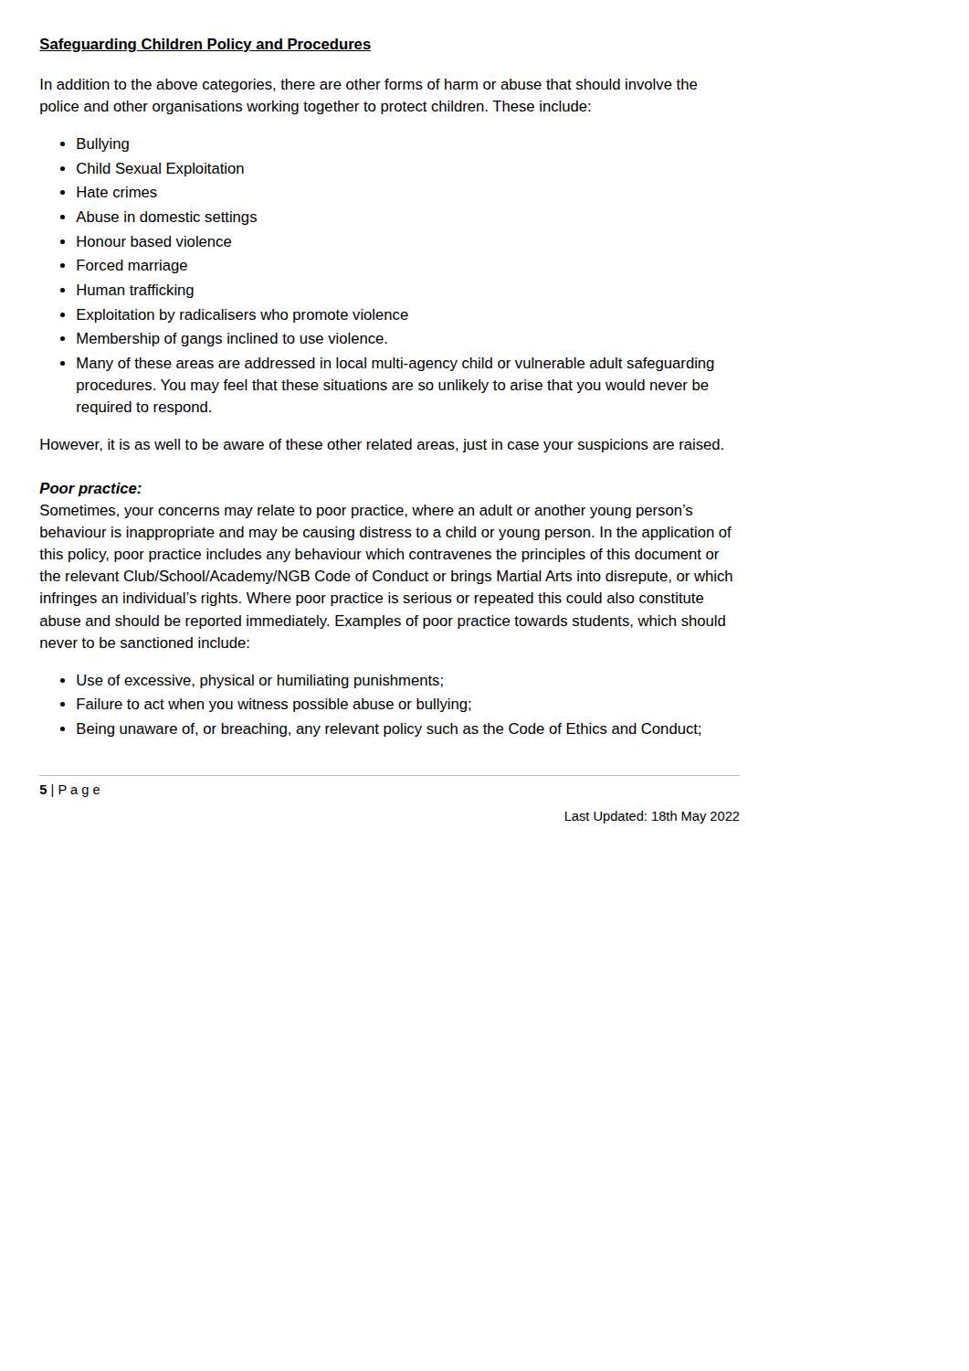Safeguarding Children Policy and Procedures
In addition to the above categories, there are other forms of harm or abuse that should involve the police and other organisations working together to protect children. These include:
Bullying
Child Sexual Exploitation
Hate crimes
Abuse in domestic settings
Honour based violence
Forced marriage
Human trafficking
Exploitation by radicalisers who promote violence
Membership of gangs inclined to use violence.
Many of these areas are addressed in local multi-agency child or vulnerable adult safeguarding procedures. You may feel that these situations are so unlikely to arise that you would never be required to respond.
However, it is as well to be aware of these other related areas, just in case your suspicions are raised.
Poor practice:
Sometimes, your concerns may relate to poor practice, where an adult or another young person’s behaviour is inappropriate and may be causing distress to a child or young person. In the application of this policy, poor practice includes any behaviour which contravenes the principles of this document or the relevant Club/School/Academy/NGB Code of Conduct or brings Martial Arts into disrepute, or which infringes an individual’s rights. Where poor practice is serious or repeated this could also constitute abuse and should be reported immediately. Examples of poor practice towards students, which should never to be sanctioned include:
Use of excessive, physical or humiliating punishments;
Failure to act when you witness possible abuse or bullying;
Being unaware of, or breaching, any relevant policy such as the Code of Ethics and Conduct;
5 | P a g e
Last Updated: 18th May 2022